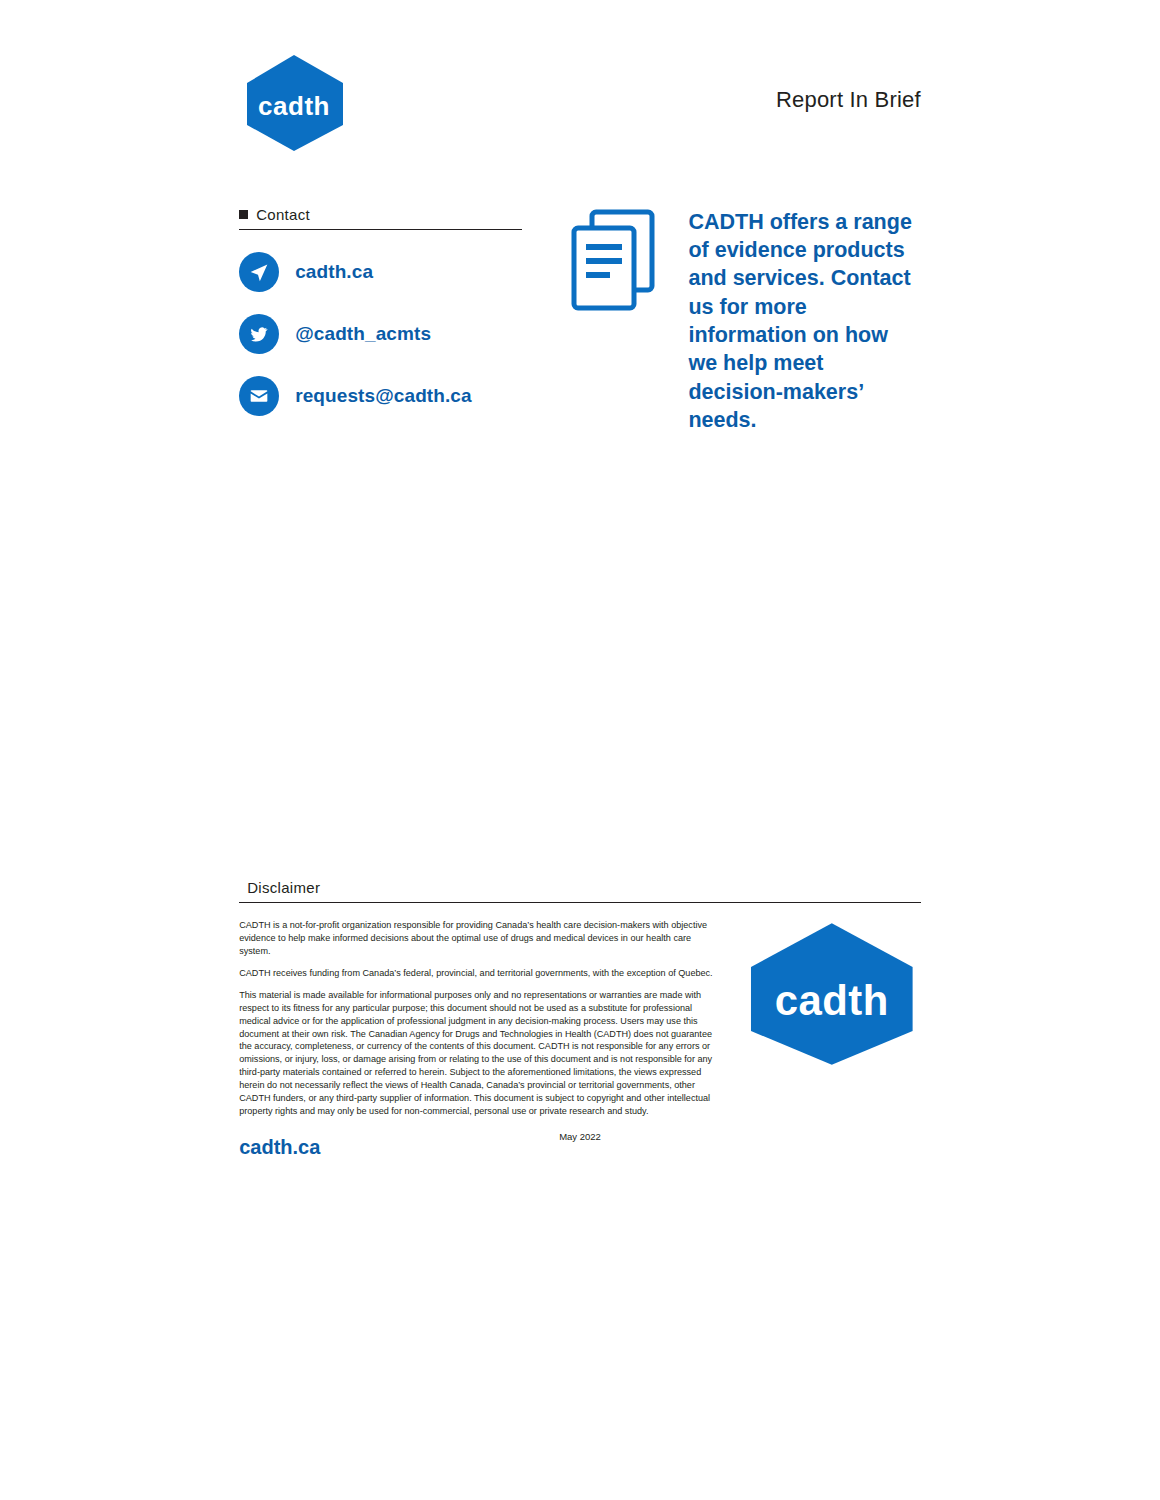cadth
Report In Brief
Contact
cadth.ca
@cadth_acmts
requests@cadth.ca
CADTH offers a range of evidence products and services. Contact us for more information on how we help meet decision-makers’ needs.
Disclaimer
CADTH is a not-for-profit organization responsible for providing Canada’s health care decision-makers with objective evidence to help make informed decisions about the optimal use of drugs and medical devices in our health care system.
CADTH receives funding from Canada’s federal, provincial, and territorial governments, with the exception of Quebec.
This material is made available for informational purposes only and no representations or warranties are made with respect to its fitness for any particular purpose; this document should not be used as a substitute for professional medical advice or for the application of professional judgment in any decision-making process. Users may use this document at their own risk. The Canadian Agency for Drugs and Technologies in Health (CADTH) does not guarantee the accuracy, completeness, or currency of the contents of this document. CADTH is not responsible for any errors or omissions, or injury, loss, or damage arising from or relating to the use of this document and is not responsible for any third-party materials contained or referred to herein. Subject to the aforementioned limitations, the views expressed herein do not necessarily reflect the views of Health Canada, Canada’s provincial or territorial governments, other CADTH funders, or any third-party supplier of information. This document is subject to copyright and other intellectual property rights and may only be used for non-commercial, personal use or private research and study.
cadth
cadth.ca
May 2022